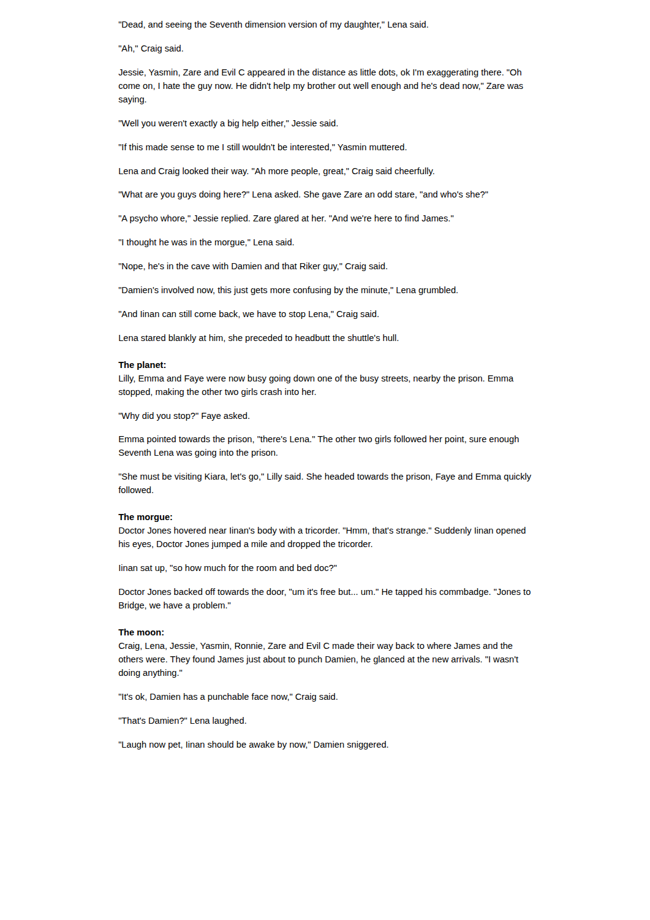"Dead, and seeing the Seventh dimension version of my daughter," Lena said.
"Ah," Craig said.
Jessie, Yasmin, Zare and Evil C appeared in the distance as little dots, ok I'm exaggerating there. "Oh come on, I hate the guy now. He didn't help my brother out well enough and he's dead now," Zare was saying.
"Well you weren't exactly a big help either," Jessie said.
"If this made sense to me I still wouldn't be interested," Yasmin muttered.
Lena and Craig looked their way. "Ah more people, great," Craig said cheerfully.
"What are you guys doing here?" Lena asked. She gave Zare an odd stare, "and who's she?"
"A psycho whore," Jessie replied. Zare glared at her. "And we're here to find James."
"I thought he was in the morgue," Lena said.
"Nope, he's in the cave with Damien and that Riker guy," Craig said.
"Damien's involved now, this just gets more confusing by the minute," Lena grumbled.
"And Iinan can still come back, we have to stop Lena," Craig said.
Lena stared blankly at him, she preceded to headbutt the shuttle's hull.
The planet:
Lilly, Emma and Faye were now busy going down one of the busy streets, nearby the prison. Emma stopped, making the other two girls crash into her.
"Why did you stop?" Faye asked.
Emma pointed towards the prison, "there's Lena." The other two girls followed her point, sure enough Seventh Lena was going into the prison.
"She must be visiting Kiara, let's go," Lilly said. She headed towards the prison, Faye and Emma quickly followed.
The morgue:
Doctor Jones hovered near Iinan's body with a tricorder. "Hmm, that's strange." Suddenly Iinan opened his eyes, Doctor Jones jumped a mile and dropped the tricorder.
Iinan sat up, "so how much for the room and bed doc?"
Doctor Jones backed off towards the door, "um it's free but... um." He tapped his commbadge. "Jones to Bridge, we have a problem."
The moon:
Craig, Lena, Jessie, Yasmin, Ronnie, Zare and Evil C made their way back to where James and the others were. They found James just about to punch Damien, he glanced at the new arrivals. "I wasn't doing anything."
"It's ok, Damien has a punchable face now," Craig said.
"That's Damien?" Lena laughed.
"Laugh now pet, Iinan should be awake by now," Damien sniggered.